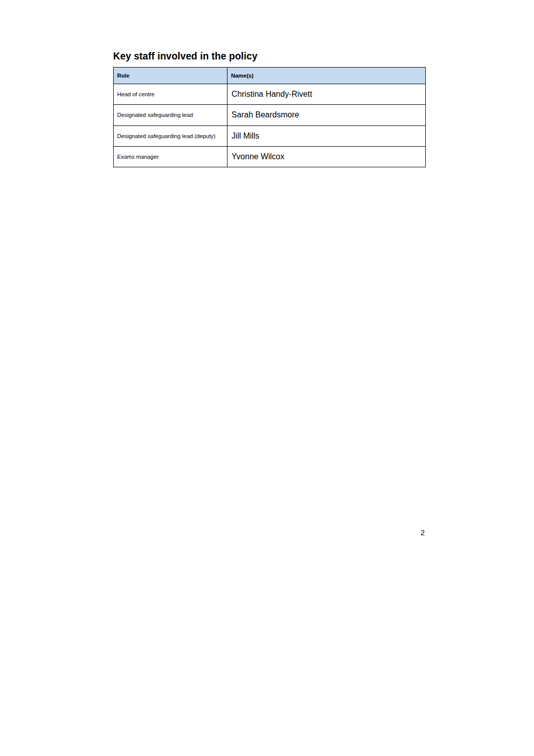Key staff involved in the policy
| Role | Name(s) |
| --- | --- |
| Head of centre | Christina Handy-Rivett |
| Designated safeguarding lead | Sarah Beardsmore |
| Designated safeguarding lead (deputy) | Jill Mills |
| Exams manager | Yvonne Wilcox |
2